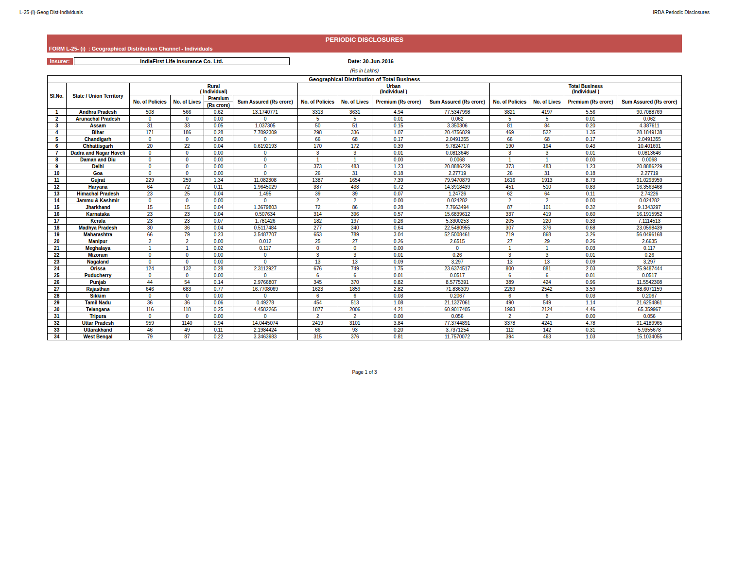L-25-(i)-Geog Dist-Individuals
IRDA Periodic Disclosures
PERIODIC DISCLOSURES
FORM L-25- (i) : Geographical Distribution Channel - Individuals
Insurer: IndiaFirst Life Insurance Co. Ltd. Date: 30-Jun-2016
(Rs in Lakhs)
| Geographical Distribution of Total Business |
| Sl.No. | State / Union Territory | Rural ( Individual) | Urban (Individual ) | Total Business (Individual ) |
| No. of Policies | No. of Lives | Premium | Sum Assured (Rs crore) | No. of Policies | No. of Lives | Premium (Rs crore) | Sum Assured (Rs crore) | No. of Policies | No. of Lives | Premium (Rs crore) | Sum Assured (Rs crore) |
| (Rs crore) |
| 1 | Andhra Pradesh | 508 | 566 | 0.62 | 13.1740771 | 3313 | 3631 | 4.94 | 77.5347998 | 3821 | 4197 | 5.56 | 90.7088769 |
| 2 | Arunachal Pradesh | 0 | 0 | 0.00 | 0 | 5 | 5 | 0.01 | 0.062 | 5 | 5 | 0.01 | 0.062 |
| 3 | Assam | 31 | 33 | 0.05 | 1.037305 | 50 | 51 | 0.15 | 3.350306 | 81 | 84 | 0.20 | 4.387611 |
| 4 | Bihar | 171 | 186 | 0.28 | 7.7092309 | 298 | 336 | 1.07 | 20.4756829 | 469 | 522 | 1.35 | 28.1849138 |
| 5 | Chandigarh | 0 | 0 | 0.00 | 0 | 66 | 68 | 0.17 | 2.0491355 | 66 | 68 | 0.17 | 2.0491355 |
| 6 | Chhattisgarh | 20 | 22 | 0.04 | 0.6192193 | 170 | 172 | 0.39 | 9.7824717 | 190 | 194 | 0.43 | 10.401691 |
| 7 | Dadra and Nagar Haveli | 0 | 0 | 0.00 | 0 | 3 | 3 | 0.01 | 0.0813646 | 3 | 3 | 0.01 | 0.0813646 |
| 8 | Daman and Diu | 0 | 0 | 0.00 | 0 | 1 | 1 | 0.00 | 0.0068 | 1 | 1 | 0.00 | 0.0068 |
| 9 | Delhi | 0 | 0 | 0.00 | 0 | 373 | 483 | 1.23 | 20.8886229 | 373 | 483 | 1.23 | 20.8886229 |
| 10 | Goa | 0 | 0 | 0.00 | 0 | 26 | 31 | 0.18 | 2.27719 | 26 | 31 | 0.18 | 2.27719 |
| 11 | Gujrat | 229 | 259 | 1.34 | 11.082308 | 1387 | 1654 | 7.39 | 79.9470879 | 1616 | 1913 | 8.73 | 91.0293959 |
| 12 | Haryana | 64 | 72 | 0.11 | 1.9645029 | 387 | 438 | 0.72 | 14.3918439 | 451 | 510 | 0.83 | 16.3563468 |
| 13 | Himachal Pradesh | 23 | 25 | 0.04 | 1.495 | 39 | 39 | 0.07 | 1.24726 | 62 | 64 | 0.11 | 2.74226 |
| 14 | Jammu & Kashmir | 0 | 0 | 0.00 | 0 | 2 | 2 | 0.00 | 0.024282 | 2 | 2 | 0.00 | 0.024282 |
| 15 | Jharkhand | 15 | 15 | 0.04 | 1.3679803 | 72 | 86 | 0.28 | 7.7663494 | 87 | 101 | 0.32 | 9.1343297 |
| 16 | Karnataka | 23 | 23 | 0.04 | 0.507634 | 314 | 396 | 0.57 | 15.6839612 | 337 | 419 | 0.60 | 16.1915952 |
| 17 | Kerala | 23 | 23 | 0.07 | 1.781426 | 182 | 197 | 0.26 | 5.3300253 | 205 | 220 | 0.33 | 7.1114513 |
| 18 | Madhya Pradesh | 30 | 36 | 0.04 | 0.5117484 | 277 | 340 | 0.64 | 22.5480955 | 307 | 376 | 0.68 | 23.0598439 |
| 19 | Maharashtra | 66 | 79 | 0.23 | 3.5487707 | 653 | 789 | 3.04 | 52.5008461 | 719 | 868 | 3.26 | 56.0496168 |
| 20 | Manipur | 2 | 2 | 0.00 | 0.012 | 25 | 27 | 0.26 | 2.6515 | 27 | 29 | 0.26 | 2.6635 |
| 21 | Meghalaya | 1 | 1 | 0.02 | 0.117 | 0 | 0 | 0.00 | 0 | 1 | 1 | 0.03 | 0.117 |
| 22 | Mizoram | 0 | 0 | 0.00 | 0 | 3 | 3 | 0.01 | 0.26 | 3 | 3 | 0.01 | 0.26 |
| 23 | Nagaland | 0 | 0 | 0.00 | 0 | 13 | 13 | 0.09 | 3.297 | 13 | 13 | 0.09 | 3.297 |
| 24 | Orissa | 124 | 132 | 0.28 | 2.3112927 | 676 | 749 | 1.75 | 23.6374517 | 800 | 881 | 2.03 | 25.9487444 |
| 25 | Puducherry | 0 | 0 | 0.00 | 0 | 6 | 6 | 0.01 | 0.0517 | 6 | 6 | 0.01 | 0.0517 |
| 26 | Punjab | 44 | 54 | 0.14 | 2.9766807 | 345 | 370 | 0.82 | 8.5775391 | 389 | 424 | 0.96 | 11.5542308 |
| 27 | Rajasthan | 646 | 683 | 0.77 | 16.7708069 | 1623 | 1859 | 2.82 | 71.836309 | 2269 | 2542 | 3.59 | 88.6071159 |
| 28 | Sikkim | 0 | 0 | 0.00 | 0 | 6 | 6 | 0.03 | 0.2067 | 6 | 6 | 0.03 | 0.2067 |
| 29 | Tamil Nadu | 36 | 36 | 0.06 | 0.49278 | 454 | 513 | 1.08 | 21.1327061 | 490 | 549 | 1.14 | 21.6254861 |
| 30 | Telangana | 116 | 118 | 0.25 | 4.4582265 | 1877 | 2006 | 4.21 | 60.9017405 | 1993 | 2124 | 4.46 | 65.359967 |
| 31 | Tripura | 0 | 0 | 0.00 | 0 | 2 | 2 | 0.00 | 0.056 | 2 | 2 | 0.00 | 0.056 |
| 32 | Uttar Pradesh | 959 | 1140 | 0.94 | 14.0445074 | 2419 | 3101 | 3.84 | 77.3744891 | 3378 | 4241 | 4.78 | 91.4189965 |
| 33 | Uttarakhand | 46 | 49 | 0.11 | 2.1984424 | 66 | 93 | 0.20 | 3.7371254 | 112 | 142 | 0.31 | 5.9355678 |
| 34 | West Bengal | 79 | 87 | 0.22 | 3.3463983 | 315 | 376 | 0.81 | 11.7570072 | 394 | 463 | 1.03 | 15.1034055 |
Page 1 of 3